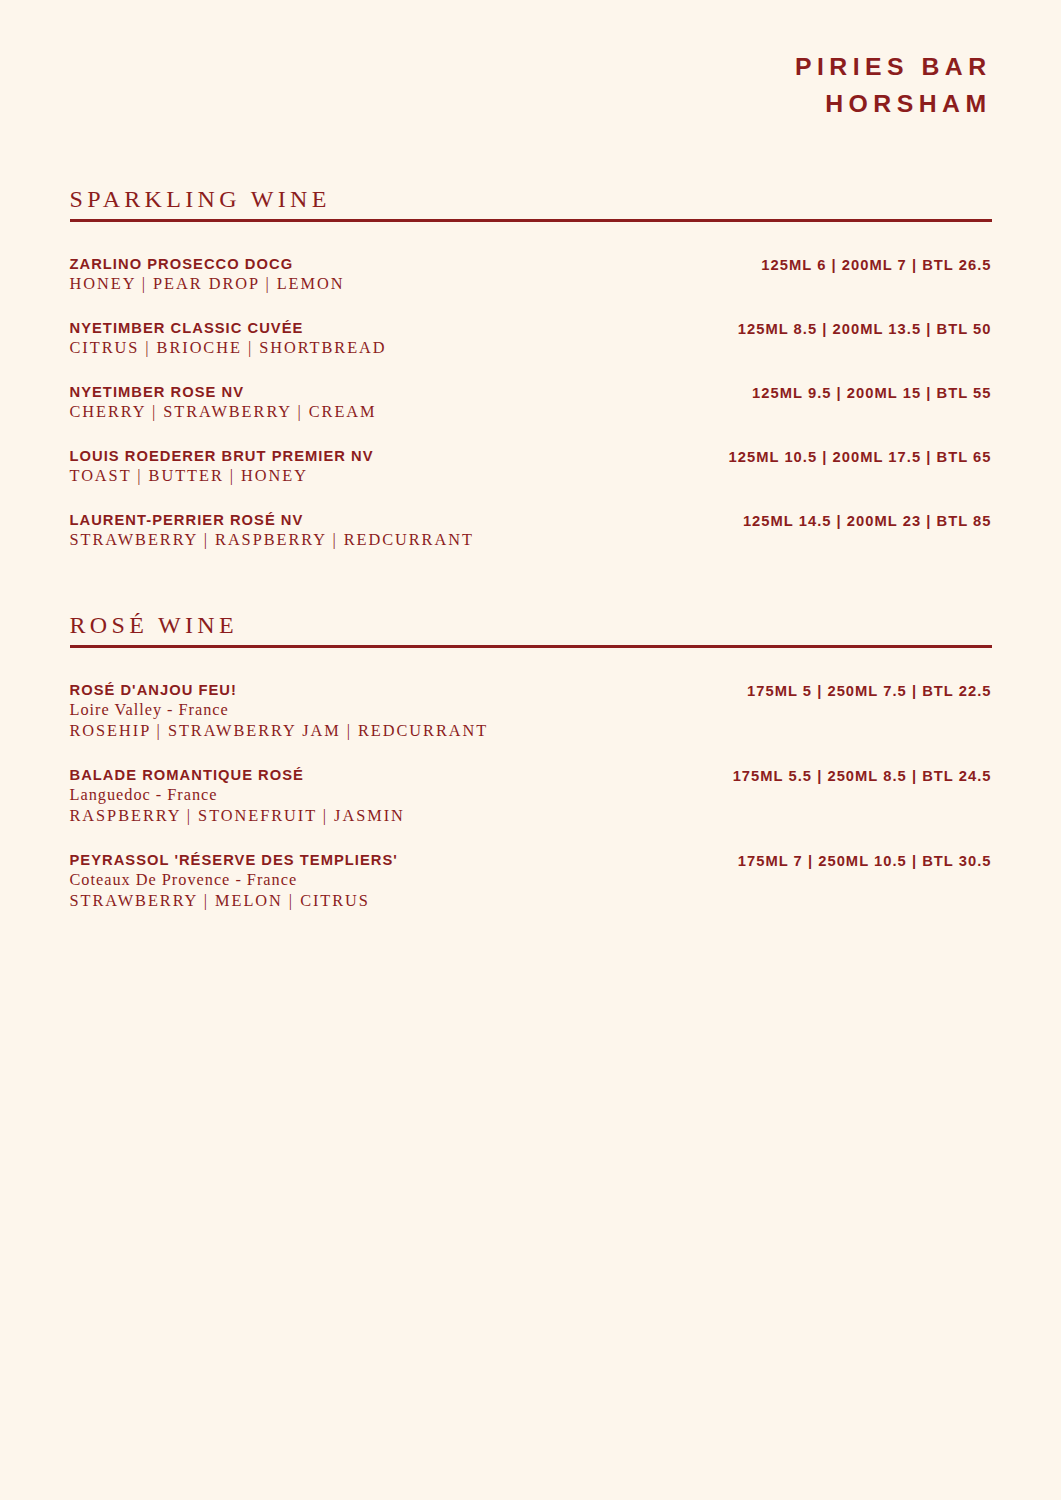PIRIES BAR
HORSHAM
SPARKLING WINE
Zarlino Prosecco DOCG
HONEY | PEAR DROP | LEMON
125ML 6 | 200ML 7 | BTL 26.5
Nyetimber Classic Cuvée
CITRUS | BRIOCHE | SHORTBREAD
125ML 8.5 | 200ML 13.5 | BTL 50
Nyetimber Rose NV
CHERRY | STRAWBERRY | CREAM
125ML 9.5 | 200ML 15 | BTL 55
Louis Roederer Brut Premier NV
TOAST | BUTTER | HONEY
125ML 10.5 | 200ML 17.5 | BTL 65
Laurent-Perrier Rosé NV
STRAWBERRY | RASPBERRY | REDCURRANT
125ML 14.5 | 200ML 23 | BTL 85
ROSÉ WINE
Rosé D'Anjou Feu!
Loire Valley - France
ROSEHIP | STRAWBERRY JAM | REDCURRANT
175ML 5 | 250ML 7.5 | BTL 22.5
Balade Romantique Rosé
Languedoc - France
RASPBERRY | STONEFRUIT | JASMIN
175ML 5.5 | 250ML 8.5 | BTL 24.5
Peyrassol 'Réserve Des Templiers'
Coteaux De Provence - France
STRAWBERRY | MELON | CITRUS
175ML 7 | 250ML 10.5 | BTL 30.5